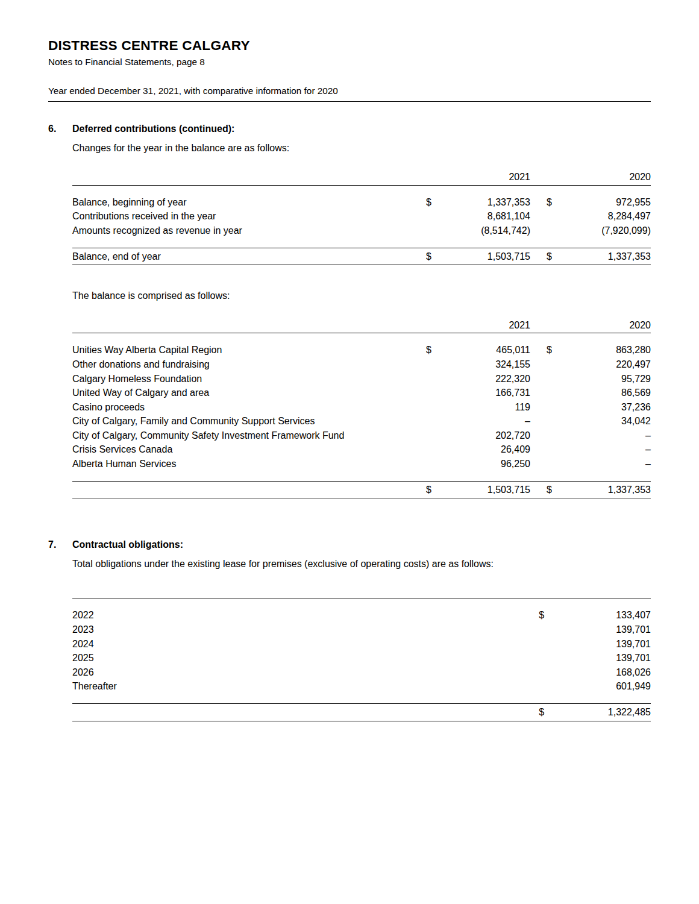DISTRESS CENTRE CALGARY
Notes to Financial Statements, page 8
Year ended December 31, 2021, with comparative information for 2020
6.
Deferred contributions (continued):
Changes for the year in the balance are as follows:
| | | 2021 | | 2020 |
| --- | --- | --- | --- | --- |
| Balance, beginning of year | $ | 1,337,353 | $ | 972,955 |
| Contributions received in the year | | 8,681,104 | | 8,284,497 |
| Amounts recognized as revenue in year | | (8,514,742) | | (7,920,099) |
| Balance, end of year | $ | 1,503,715 | $ | 1,337,353 |
The balance is comprised as follows:
| | | 2021 | | 2020 |
| --- | --- | --- | --- | --- |
| Unities Way Alberta Capital Region | $ | 465,011 | $ | 863,280 |
| Other donations and fundraising | | 324,155 | | 220,497 |
| Calgary Homeless Foundation | | 222,320 | | 95,729 |
| United Way of Calgary and area | | 166,731 | | 86,569 |
| Casino proceeds | | 119 | | 37,236 |
| City of Calgary, Family and Community Support Services | | – | | 34,042 |
| City of Calgary, Community Safety Investment Framework Fund | | 202,720 | | – |
| Crisis Services Canada | | 26,409 | | – |
| Alberta Human Services | | 96,250 | | – |
| | $ | 1,503,715 | $ | 1,337,353 |
7.
Contractual obligations:
Total obligations under the existing lease for premises (exclusive of operating costs) are as follows:
| 2022 | | $ | 133,407 |
| 2023 | | | 139,701 |
| 2024 | | | 139,701 |
| 2025 | | | 139,701 |
| 2026 | | | 168,026 |
| Thereafter | | | 601,949 |
| | | $ | 1,322,485 |